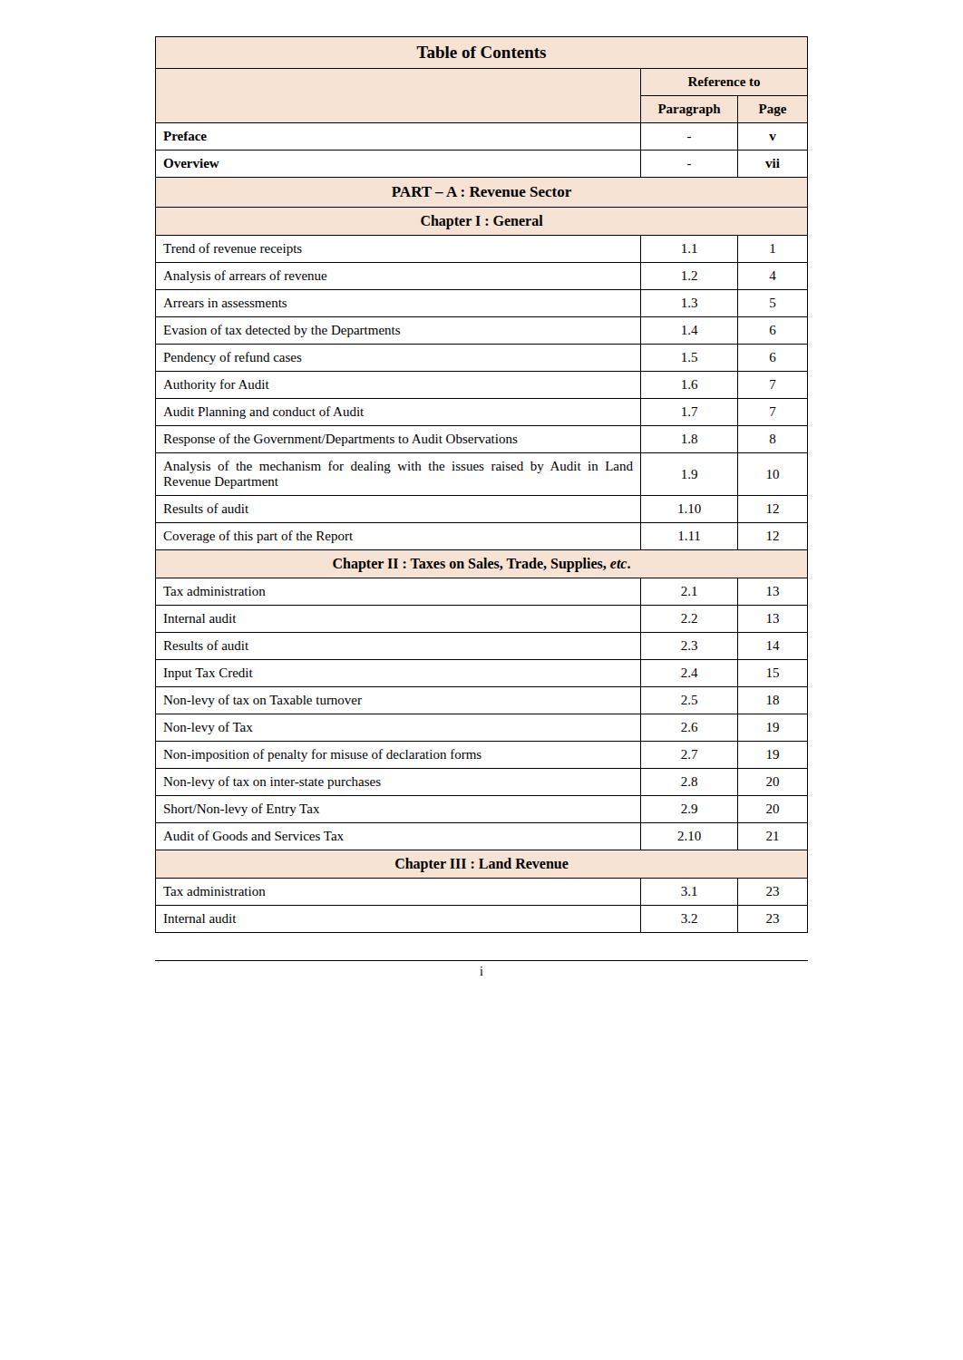| Table of Contents |
| | Reference to |
| Paragraph | Page |
| Preface | - | v |
| Overview | - | vii |
| PART – A : Revenue Sector |
| Chapter I : General |
| Trend of revenue receipts | 1.1 | 1 |
| Analysis of arrears of revenue | 1.2 | 4 |
| Arrears in assessments | 1.3 | 5 |
| Evasion of tax detected by the Departments | 1.4 | 6 |
| Pendency of refund cases | 1.5 | 6 |
| Authority for Audit | 1.6 | 7 |
| Audit Planning and conduct of Audit | 1.7 | 7 |
| Response of the Government/Departments to Audit Observations | 1.8 | 8 |
| Analysis of the mechanism for dealing with the issues raised by Audit in Land Revenue Department | 1.9 | 10 |
| Results of audit | 1.10 | 12 |
| Coverage of this part of the Report | 1.11 | 12 |
| Chapter II : Taxes on Sales, Trade, Supplies, etc . |
| Tax administration | 2.1 | 13 |
| Internal audit | 2.2 | 13 |
| Results of audit | 2.3 | 14 |
| Input Tax Credit | 2.4 | 15 |
| Non-levy of tax on Taxable turnover | 2.5 | 18 |
| Non-levy of Tax | 2.6 | 19 |
| Non-imposition of penalty for misuse of declaration forms | 2.7 | 19 |
| Non-levy of tax on inter-state purchases | 2.8 | 20 |
| Short/Non-levy of Entry Tax | 2.9 | 20 |
| Audit of Goods and Services Tax | 2.10 | 21 |
| Chapter III : Land Revenue |
| Tax administration | 3.1 | 23 |
| Internal audit | 3.2 | 23 |
i